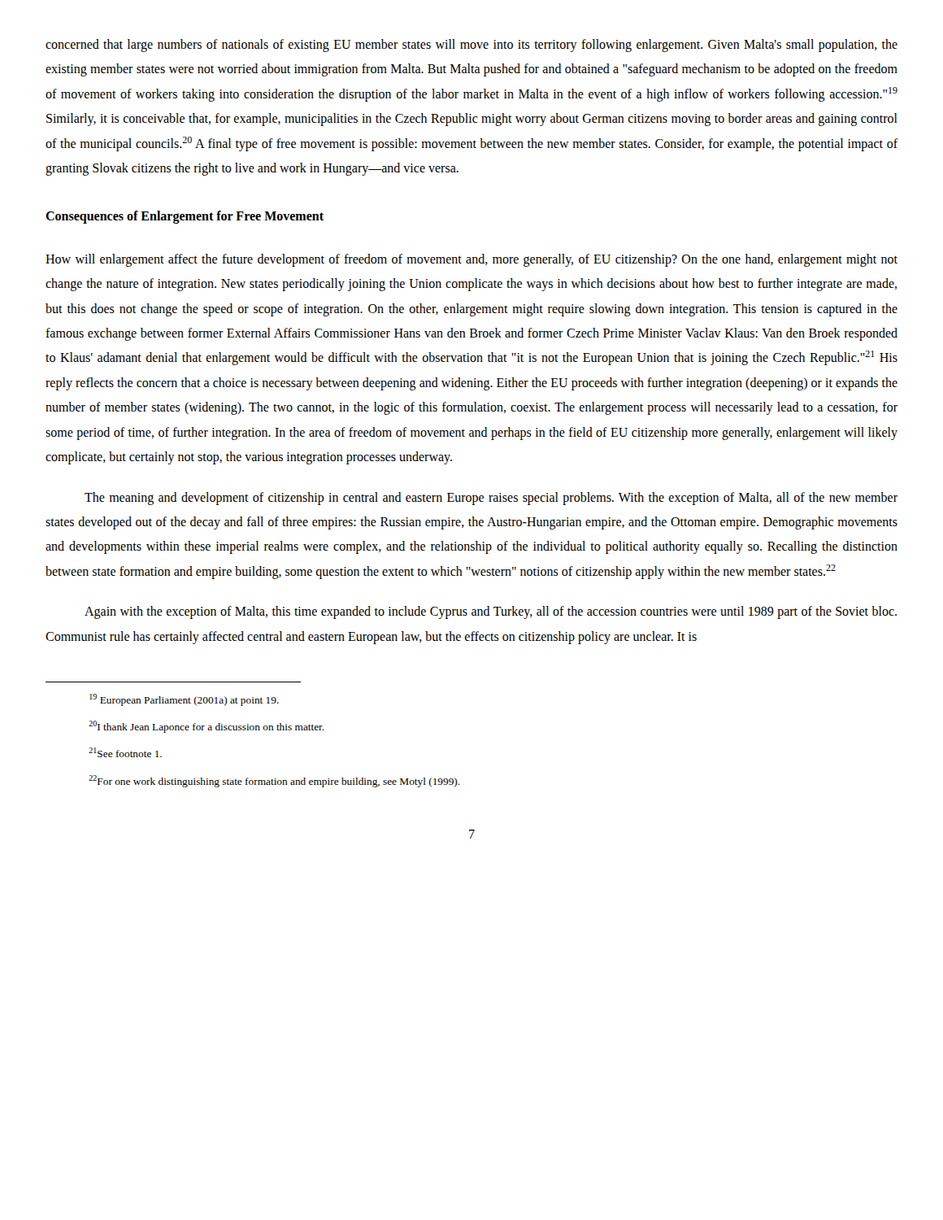concerned that large numbers of nationals of existing EU member states will move into its territory following enlargement. Given Malta's small population, the existing member states were not worried about immigration from Malta. But Malta pushed for and obtained a "safeguard mechanism to be adopted on the freedom of movement of workers taking into consideration the disruption of the labor market in Malta in the event of a high inflow of workers following accession."19 Similarly, it is conceivable that, for example, municipalities in the Czech Republic might worry about German citizens moving to border areas and gaining control of the municipal councils.20 A final type of free movement is possible: movement between the new member states. Consider, for example, the potential impact of granting Slovak citizens the right to live and work in Hungary—and vice versa.
Consequences of Enlargement for Free Movement
How will enlargement affect the future development of freedom of movement and, more generally, of EU citizenship? On the one hand, enlargement might not change the nature of integration. New states periodically joining the Union complicate the ways in which decisions about how best to further integrate are made, but this does not change the speed or scope of integration. On the other, enlargement might require slowing down integration. This tension is captured in the famous exchange between former External Affairs Commissioner Hans van den Broek and former Czech Prime Minister Vaclav Klaus: Van den Broek responded to Klaus' adamant denial that enlargement would be difficult with the observation that "it is not the European Union that is joining the Czech Republic."21 His reply reflects the concern that a choice is necessary between deepening and widening. Either the EU proceeds with further integration (deepening) or it expands the number of member states (widening). The two cannot, in the logic of this formulation, coexist. The enlargement process will necessarily lead to a cessation, for some period of time, of further integration. In the area of freedom of movement and perhaps in the field of EU citizenship more generally, enlargement will likely complicate, but certainly not stop, the various integration processes underway.
The meaning and development of citizenship in central and eastern Europe raises special problems. With the exception of Malta, all of the new member states developed out of the decay and fall of three empires: the Russian empire, the Austro-Hungarian empire, and the Ottoman empire. Demographic movements and developments within these imperial realms were complex, and the relationship of the individual to political authority equally so. Recalling the distinction between state formation and empire building, some question the extent to which "western" notions of citizenship apply within the new member states.22
Again with the exception of Malta, this time expanded to include Cyprus and Turkey, all of the accession countries were until 1989 part of the Soviet bloc. Communist rule has certainly affected central and eastern European law, but the effects on citizenship policy are unclear. It is
19 European Parliament (2001a) at point 19.
20I thank Jean Laponce for a discussion on this matter.
21See footnote 1.
22For one work distinguishing state formation and empire building, see Motyl (1999).
7